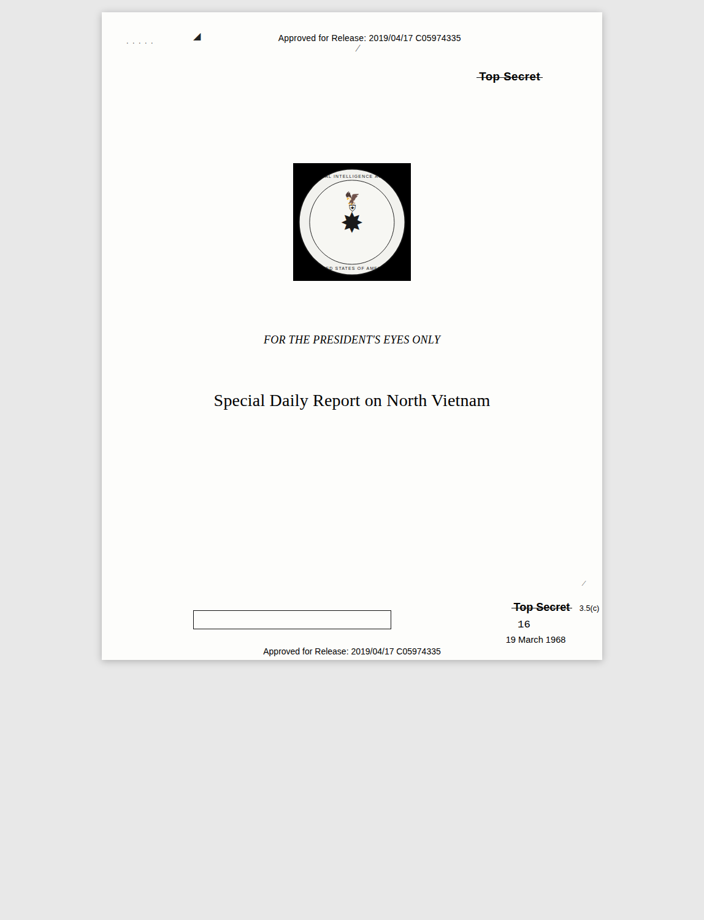. . . . .
◢
Approved for Release: 2019/04/17 C05974335
⁄
Top Secret
CENTRAL INTELLIGENCE AGENCY
🦅
⛨
✸
UNITED STATES OF AMERICA
FOR THE PRESIDENT'S EYES ONLY
Special Daily Report on North Vietnam
⁄
Top Secret
3.5(c)
16
19 March 1968
Approved for Release: 2019/04/17 C05974335